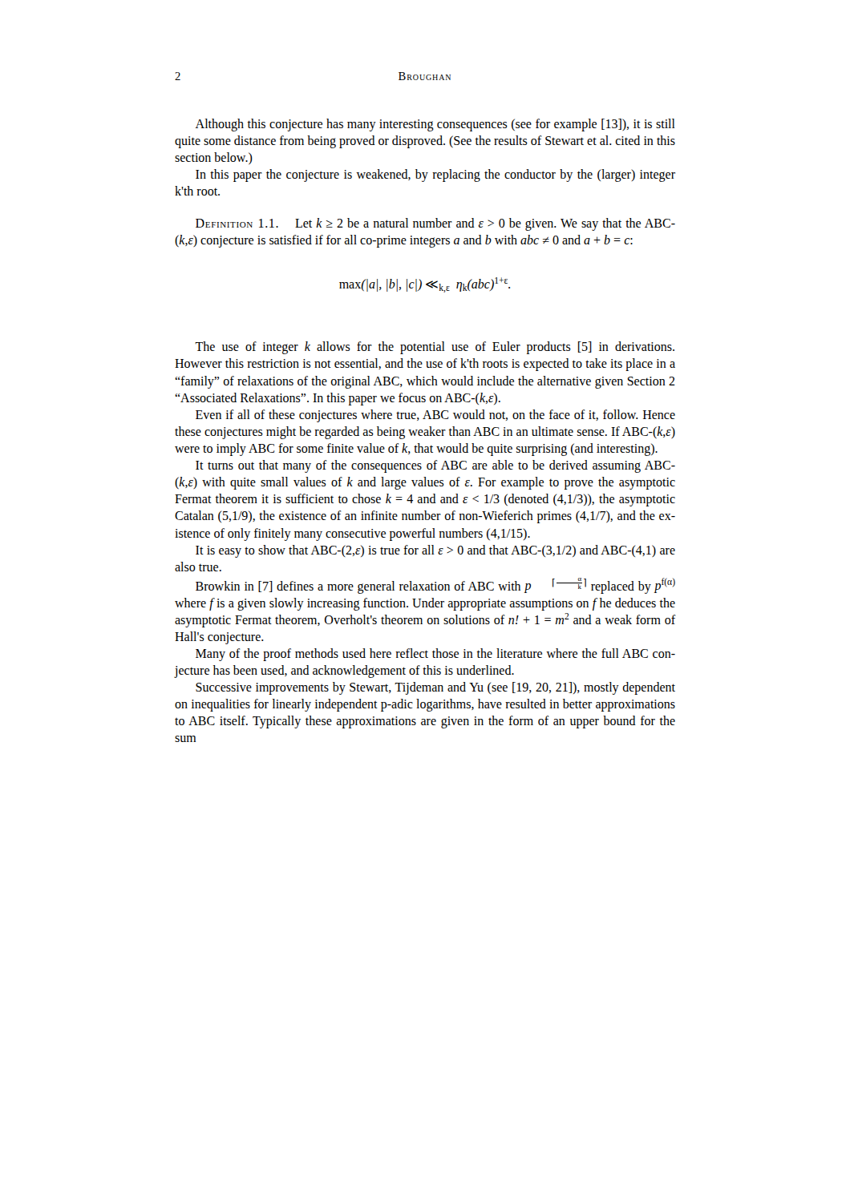2 Broughan
Although this conjecture has many interesting consequences (see for example [13]), it is still quite some distance from being proved or disproved. (See the results of Stewart et al. cited in this section below.)
In this paper the conjecture is weakened, by replacing the conductor by the (larger) integer k'th root.
Definition 1.1. Let k ≥ 2 be a natural number and ε > 0 be given. We say that the ABC-(k,ε) conjecture is satisfied if for all co-prime integers a and b with abc ≠ 0 and a + b = c:
max(|a|, |b|, |c|) ≪k,ε ηk(abc)1+ε.
The use of integer k allows for the potential use of Euler products [5] in derivations. However this restriction is not essential, and the use of k'th roots is expected to take its place in a “family” of relaxations of the original ABC, which would include the alternative given Section 2 “Associated Relaxations”. In this paper we focus on ABC-(k,ε).
Even if all of these conjectures where true, ABC would not, on the face of it, follow. Hence these conjectures might be regarded as being weaker than ABC in an ultimate sense. If ABC-(k,ε) were to imply ABC for some finite value of k, that would be quite surprising (and interesting).
It turns out that many of the consequences of ABC are able to be derived assuming ABC-(k,ε) with quite small values of k and large values of ε. For example to prove the asymptotic Fermat theorem it is sufficient to chose k = 4 and and ε < 1/3 (denoted (4,1/3)), the asymptotic Catalan (5,1/9), the existence of an infinite number of non-Wieferich primes (4,1/7), and the existence of only finitely many consecutive powerful numbers (4,1/15).
It is easy to show that ABC-(2,ε) is true for all ε > 0 and that ABC-(3,1/2) and ABC-(4,1) are also true.
Browkin in [7] defines a more general relaxation of ABC with p⌈αk⌉ replaced by pf(α) where f is a given slowly increasing function. Under appropriate assumptions on f he deduces the asymptotic Fermat theorem, Overholt's theorem on solutions of n! + 1 = m2 and a weak form of Hall's conjecture.
Many of the proof methods used here reflect those in the literature where the full ABC conjecture has been used, and acknowledgement of this is underlined.
Successive improvements by Stewart, Tijdeman and Yu (see [19, 20, 21]), mostly dependent on inequalities for linearly independent p-adic logarithms, have resulted in better approximations to ABC itself. Typically these approximations are given in the form of an upper bound for the sum